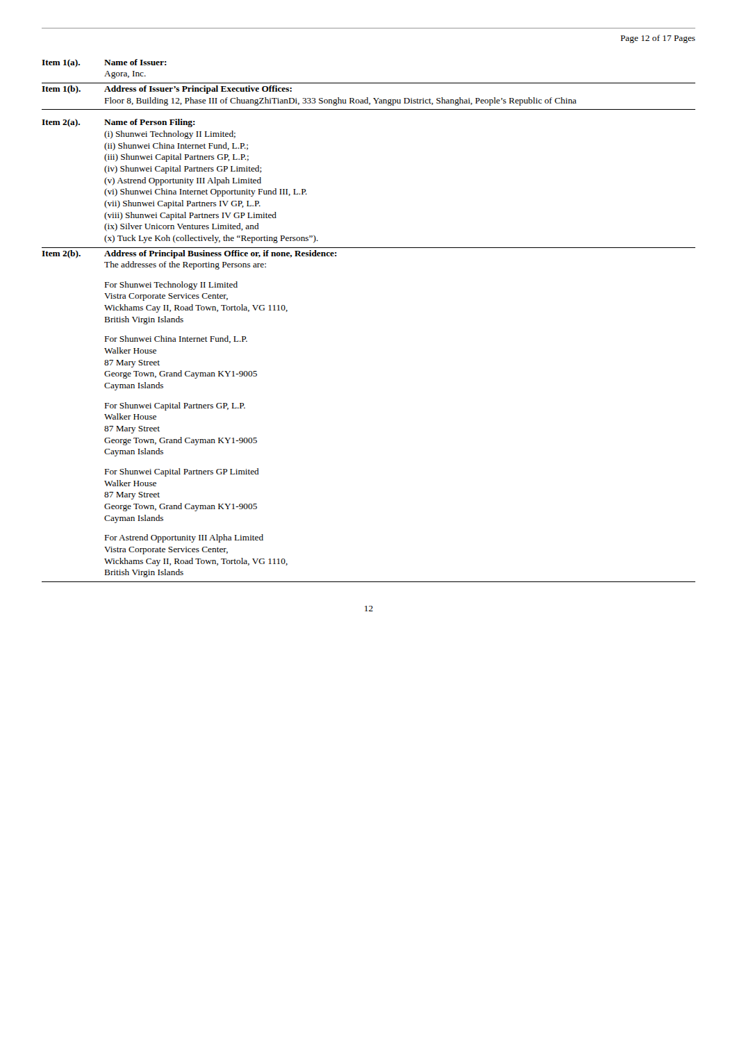Page 12 of 17 Pages
| Item 1(a). | Name of Issuer: Agora, Inc. |
| Item 1(b). | Address of Issuer’s Principal Executive Offices: Floor 8, Building 12, Phase III of ChuangZhiTianDi, 333 Songhu Road, Yangpu District, Shanghai, People’s Republic of China |
| Item 2(a). | Name of Person Filing: (i) Shunwei Technology II Limited; (ii) Shunwei China Internet Fund, L.P.; (iii) Shunwei Capital Partners GP, L.P.; (iv) Shunwei Capital Partners GP Limited; (v) Astrend Opportunity III Alpah Limited (vi) Shunwei China Internet Opportunity Fund III, L.P. (vii) Shunwei Capital Partners IV GP, L.P. (viii) Shunwei Capital Partners IV GP Limited (ix) Silver Unicorn Ventures Limited, and (x) Tuck Lye Koh (collectively, the “Reporting Persons”). |
| Item 2(b). | Address of Principal Business Office or, if none, Residence: The addresses of the Reporting Persons are: For Shunwei Technology II Limited Vistra Corporate Services Center, Wickhams Cay II, Road Town, Tortola, VG 1110, British Virgin Islands For Shunwei China Internet Fund, L.P. Walker House 87 Mary Street George Town, Grand Cayman KY1-9005 Cayman Islands For Shunwei Capital Partners GP, L.P. Walker House 87 Mary Street George Town, Grand Cayman KY1-9005 Cayman Islands For Shunwei Capital Partners GP Limited Walker House 87 Mary Street George Town, Grand Cayman KY1-9005 Cayman Islands For Astrend Opportunity III Alpha Limited Vistra Corporate Services Center, Wickhams Cay II, Road Town, Tortola, VG 1110, British Virgin Islands |
12